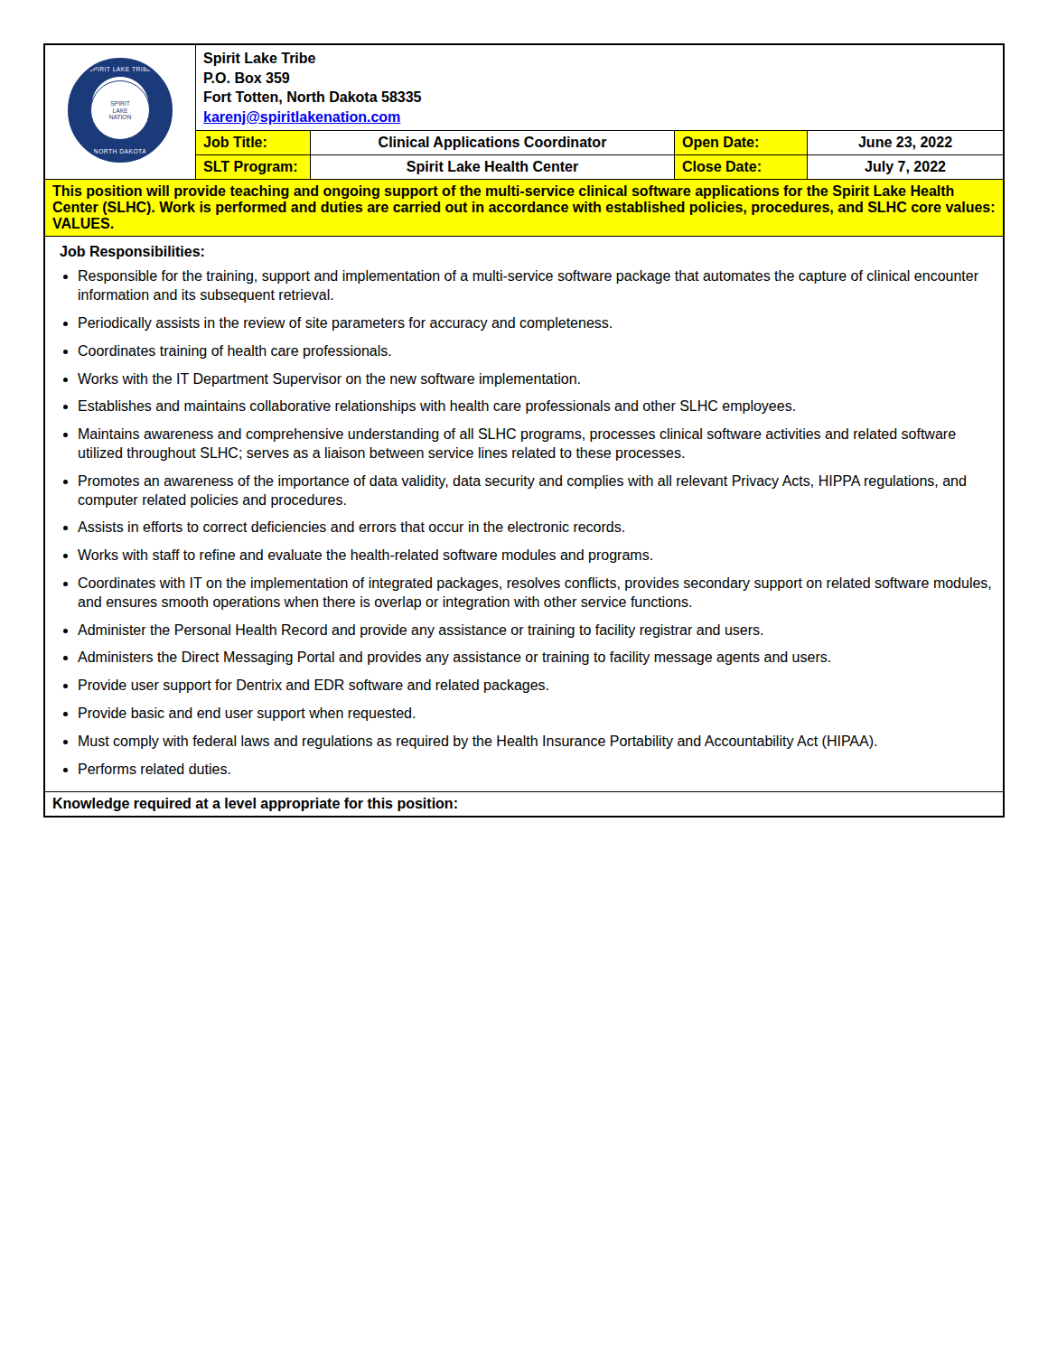| SPIRIT LAKE TRIBE SPIRIT LAKE NATION NORTH DAKOTA | Spirit Lake Tribe P.O. Box 359 Fort Totten, North Dakota 58335 karenj@spiritlakenation.com |
| Job Title: | Clinical Applications Coordinator | Open Date: | June 23, 2022 |
| SLT Program: | Spirit Lake Health Center | Close Date: | July 7, 2022 |
| This position will provide teaching and ongoing support of the multi-service clinical software applications for the Spirit Lake Health Center (SLHC). Work is performed and duties are carried out in accordance with established policies, procedures, and SLHC core values: VALUES. |
| Job Responsibilities: Responsible for the training, support and implementation of a multi-service software package that automates the capture of clinical encounter information and its subsequent retrieval. Periodically assists in the review of site parameters for accuracy and completeness. Coordinates training of health care professionals. Works with the IT Department Supervisor on the new software implementation. Establishes and maintains collaborative relationships with health care professionals and other SLHC employees. Maintains awareness and comprehensive understanding of all SLHC programs, processes clinical software activities and related software utilized throughout SLHC; serves as a liaison between service lines related to these processes. Promotes an awareness of the importance of data validity, data security and complies with all relevant Privacy Acts, HIPPA regulations, and computer related policies and procedures. Assists in efforts to correct deficiencies and errors that occur in the electronic records. Works with staff to refine and evaluate the health-related software modules and programs. Coordinates with IT on the implementation of integrated packages, resolves conflicts, provides secondary support on related software modules, and ensures smooth operations when there is overlap or integration with other service functions. Administer the Personal Health Record and provide any assistance or training to facility registrar and users. Administers the Direct Messaging Portal and provides any assistance or training to facility message agents and users. Provide user support for Dentrix and EDR software and related packages. Provide basic and end user support when requested. Must comply with federal laws and regulations as required by the Health Insurance Portability and Accountability Act (HIPAA). Performs related duties. |
| Knowledge required at a level appropriate for this position: |